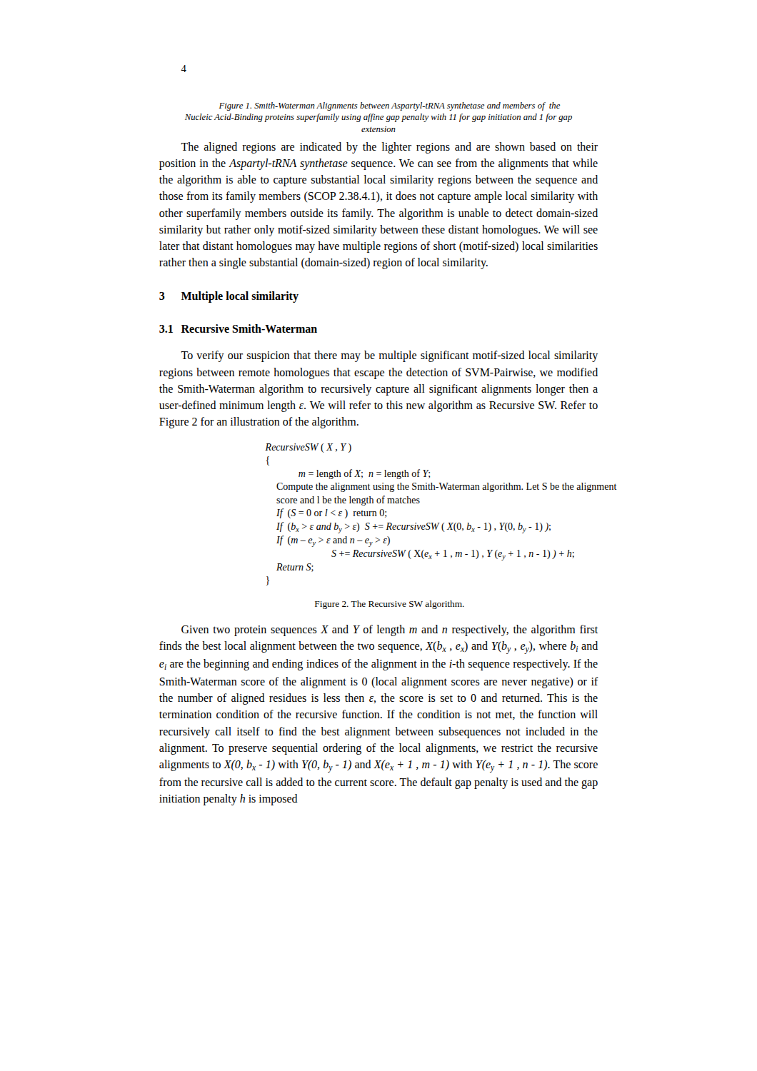4
Figure 1. Smith-Waterman Alignments between Aspartyl-tRNA synthetase and members of the Nucleic Acid-Binding proteins superfamily using affine gap penalty with 11 for gap initiation and 1 for gap extension
The aligned regions are indicated by the lighter regions and are shown based on their position in the Aspartyl-tRNA synthetase sequence. We can see from the alignments that while the algorithm is able to capture substantial local similarity regions between the sequence and those from its family members (SCOP 2.38.4.1), it does not capture ample local similarity with other superfamily members outside its family. The algorithm is unable to detect domain-sized similarity but rather only motif-sized similarity between these distant homologues. We will see later that distant homologues may have multiple regions of short (motif-sized) local similarities rather then a single substantial (domain-sized) region of local similarity.
3 Multiple local similarity
3.1 Recursive Smith-Waterman
To verify our suspicion that there may be multiple significant motif-sized local similarity regions between remote homologues that escape the detection of SVM-Pairwise, we modified the Smith-Waterman algorithm to recursively capture all significant alignments longer then a user-defined minimum length ε. We will refer to this new algorithm as Recursive SW. Refer to Figure 2 for an illustration of the algorithm.
RecursiveSW ( X , Y )
{
m = length of X; n = length of Y;
Compute the alignment using the Smith-Waterman algorithm. Let S be the alignment
score and l be the length of matches
If (S = 0 or l < ε ) return 0;
If (bx > ε and by > ε) S += RecursiveSW ( X(0, bx - 1) , Y(0, by - 1) );
If (m – ey > ε and n – ey > ε)
S += RecursiveSW ( X(ex + 1 , m - 1) , Y (ey + 1 , n - 1) ) + h;
Return S;
}
Figure 2. The Recursive SW algorithm.
Given two protein sequences X and Y of length m and n respectively, the algorithm first finds the best local alignment between the two sequence, X(bx , ex) and Y(by , ey), where bi and ei are the beginning and ending indices of the alignment in the i-th sequence respectively. If the Smith-Waterman score of the alignment is 0 (local alignment scores are never negative) or if the number of aligned residues is less then ε, the score is set to 0 and returned. This is the termination condition of the recursive function. If the condition is not met, the function will recursively call itself to find the best alignment between subsequences not included in the alignment. To preserve sequential ordering of the local alignments, we restrict the recursive alignments to X(0, bx - 1) with Y(0, by - 1) and X(ex + 1 , m - 1) with Y(ey + 1 , n - 1). The score from the recursive call is added to the current score. The default gap penalty is used and the gap initiation penalty h is imposed